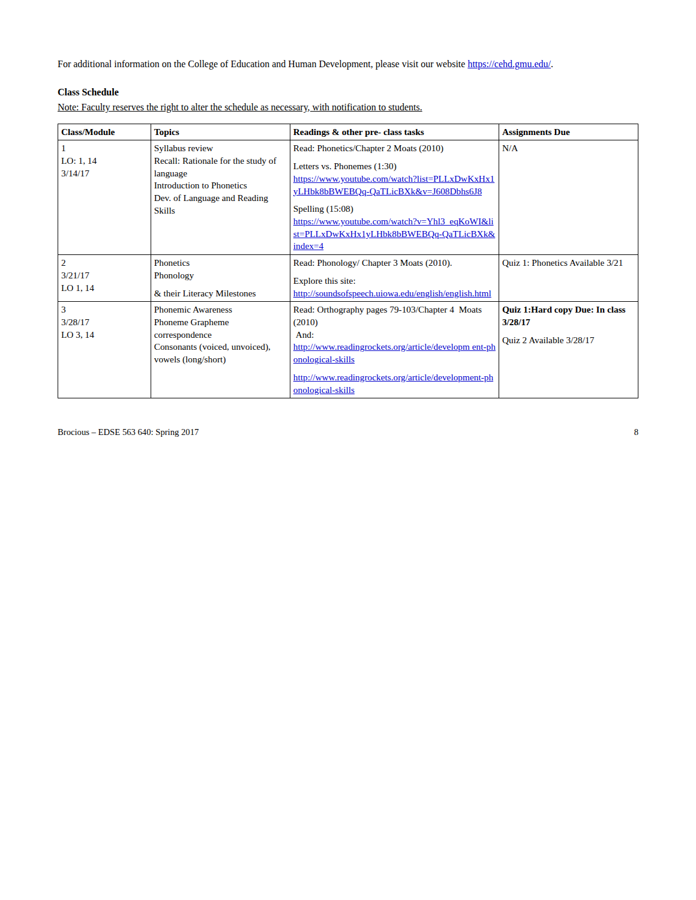For additional information on the College of Education and Human Development, please visit our website https://cehd.gmu.edu/.
Class Schedule
Note: Faculty reserves the right to alter the schedule as necessary, with notification to students.
| Class/Module | Topics | Readings & other pre- class tasks | Assignments Due |
| --- | --- | --- | --- |
| 1 LO: 1, 14 3/14/17 | Syllabus review Recall: Rationale for the study of language Introduction to Phonetics Dev. of Language and Reading Skills | Read: Phonetics/Chapter 2 Moats (2010) Letters vs. Phonemes (1:30) https://www.youtube.com/watch?list=PLLxDwKxHx1yLHbk8bBWEBQq-QaTLicBXk&v=J608Dbhs6J8 Spelling (15:08) https://www.youtube.com/watch?v=Yhl3_eqKoWI&list=PLLxDwKxHx1yLHbk8bBWEBQq-QaTLicBXk&index=4 | N/A |
| 2 3/21/17 LO 1, 14 | Phonetics Phonology & their Literacy Milestones | Read: Phonology/ Chapter 3 Moats (2010). Explore this site: http://soundsofspeech.uiowa.edu/english/english.html | Quiz 1: Phonetics Available 3/21 |
| 3 3/28/17 LO 3, 14 | Phonemic Awareness Phoneme Grapheme correspondence Consonants (voiced, unvoiced), vowels (long/short) | Read: Orthography pages 79-103/Chapter 4 Moats (2010) And: http://www.readingrockets.org/article/developm ent-phonological-skills http://www.readingrockets.org/article/development-phonological-skills | Quiz 1:Hard copy Due: In class 3/28/17 Quiz 2 Available 3/28/17 |
Brocious – EDSE 563 640: Spring 2017 8